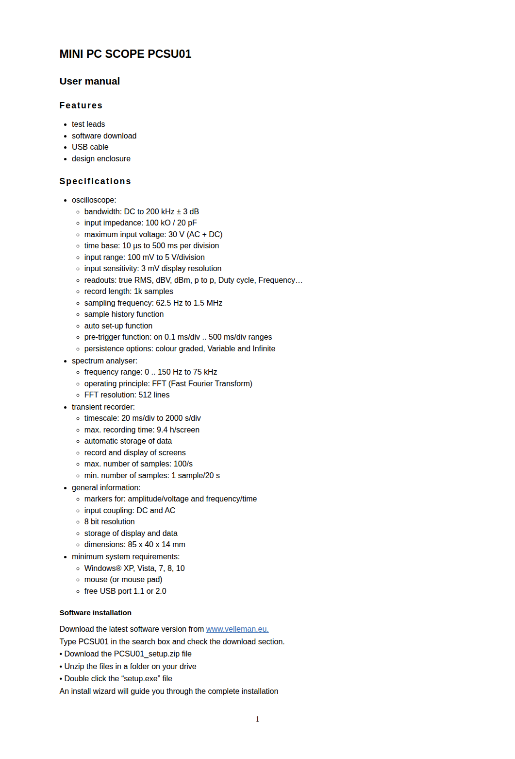MINI PC SCOPE PCSU01
User manual
Features
test leads
software download
USB cable
design enclosure
Specifications
oscilloscope:
bandwidth: DC to 200 kHz ± 3 dB
input impedance: 100 kO / 20 pF
maximum input voltage: 30 V (AC + DC)
time base: 10 µs to 500 ms per division
input range: 100 mV to 5 V/division
input sensitivity: 3 mV display resolution
readouts: true RMS, dBV, dBm, p to p, Duty cycle, Frequency…
record length: 1k samples
sampling frequency: 62.5 Hz to 1.5 MHz
sample history function
auto set-up function
pre-trigger function: on 0.1 ms/div .. 500 ms/div ranges
persistence options: colour graded, Variable and Infinite
spectrum analyser:
frequency range: 0 .. 150 Hz to 75 kHz
operating principle: FFT (Fast Fourier Transform)
FFT resolution: 512 lines
transient recorder:
timescale: 20 ms/div to 2000 s/div
max. recording time: 9.4 h/screen
automatic storage of data
record and display of screens
max. number of samples: 100/s
min. number of samples: 1 sample/20 s
general information:
markers for: amplitude/voltage and frequency/time
input coupling: DC and AC
8 bit resolution
storage of display and data
dimensions: 85 x 40 x 14 mm
minimum system requirements:
Windows® XP, Vista, 7, 8, 10
mouse (or mouse pad)
free USB port 1.1 or 2.0
Software installation
Download the latest software version from www.velleman.eu.
Type PCSU01 in the search box and check the download section.
• Download the PCSU01_setup.zip file
• Unzip the files in a folder on your drive
• Double click the “setup.exe” file
An install wizard will guide you through the complete installation
1